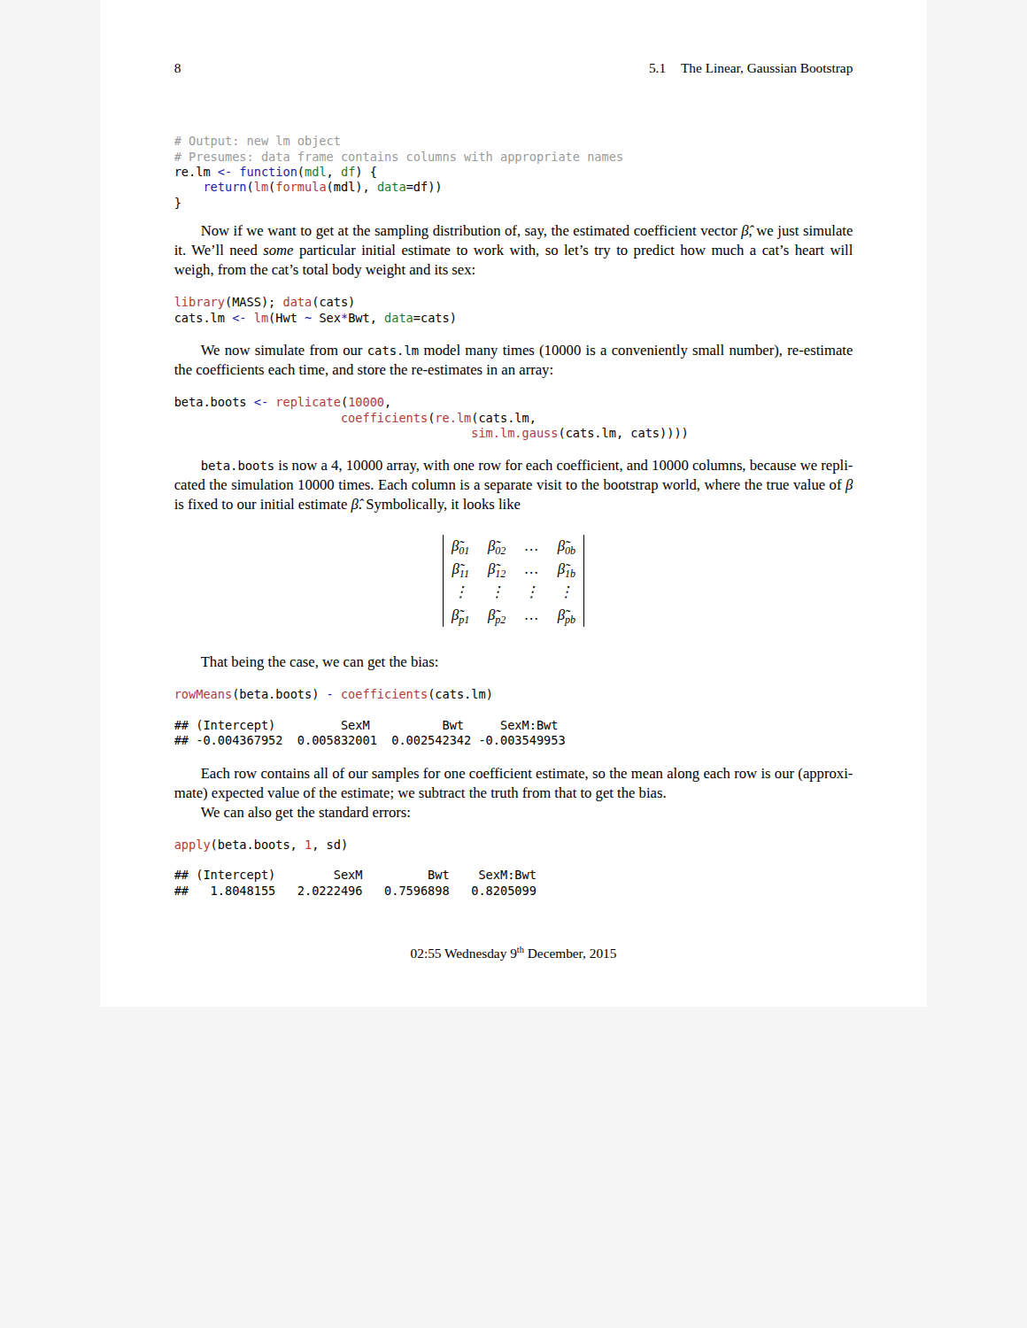8 5.1 The Linear, Gaussian Bootstrap
# Output: new lm object
# Presumes: data frame contains columns with appropriate names
re.lm <- function(mdl, df) {
    return(lm(formula(mdl), data=df))
}
Now if we want to get at the sampling distribution of, say, the estimated coefficient vector β̂, we just simulate it. We’ll need some particular initial estimate to work with, so let’s try to predict how much a cat’s heart will weigh, from the cat’s total body weight and its sex:
library(MASS); data(cats)
cats.lm <- lm(Hwt ~ Sex*Bwt, data=cats)
We now simulate from our cats.lm model many times (10000 is a conveniently small number), re-estimate the coefficients each time, and store the re-estimates in an array:
beta.boots <- replicate(10000,
                       coefficients(re.lm(cats.lm,
                                         sim.lm.gauss(cats.lm, cats))))
beta.boots is now a 4, 10000 array, with one row for each coefficient, and 10000 columns, because we replicated the simulation 10000 times. Each column is a separate visit to the bootstrap world, where the true value of β is fixed to our initial estimate β̂. Symbolically, it looks like
| β̃ 01 | β̃ 02 | … | β̃ 0b |
| β̃ 11 | β̃ 12 | … | β̃ 1b |
| ⋮ | ⋮ | ⋮ | ⋮ |
| β̃ p1 | β̃ p2 | … | β̃ pb |
That being the case, we can get the bias:
rowMeans(beta.boots) - coefficients(cats.lm)

## (Intercept)         SexM          Bwt     SexM:Bwt
## -0.004367952  0.005832001  0.002542342 -0.003549953
Each row contains all of our samples for one coefficient estimate, so the mean along each row is our (approximate) expected value of the estimate; we subtract the truth from that to get the bias.
We can also get the standard errors:
apply(beta.boots, 1, sd)

## (Intercept)        SexM         Bwt    SexM:Bwt
##   1.8048155   2.0222496   0.7596898   0.8205099
02:55 Wednesday 9th December, 2015